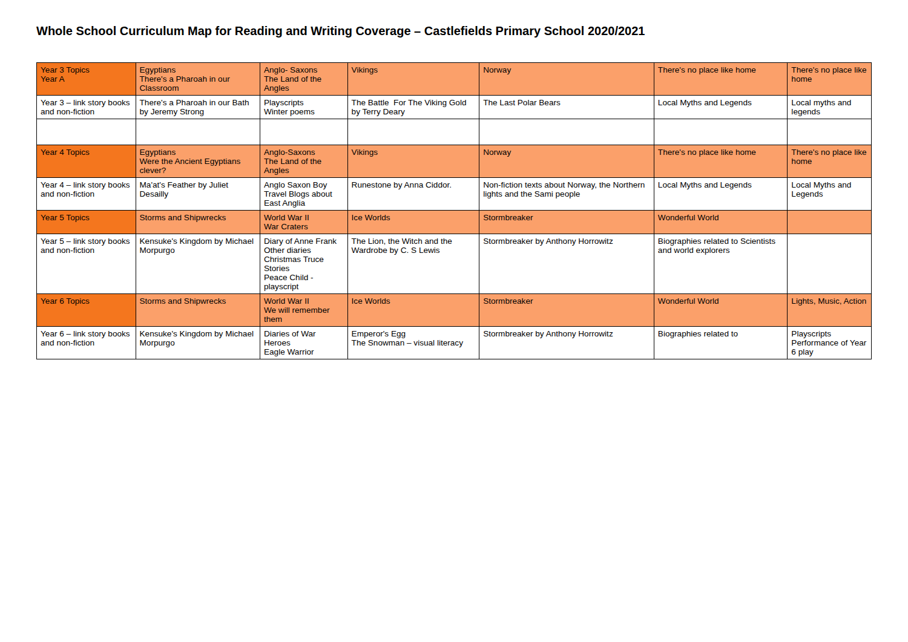Whole School Curriculum Map for Reading and Writing Coverage – Castlefields Primary School 2020/2021
| Year 3 Topics Year A | Egyptians There's a Pharoah in our Classroom | Anglo- Saxons The Land of the Angles | Vikings | Norway | There's no place like home | There's no place like home |
| Year 3 – link story books and non-fiction | There's a Pharoah in our Bath by Jeremy Strong | Playscripts Winter poems | The Battle For The Viking Gold by Terry Deary | The Last Polar Bears | Local Myths and Legends | Local myths and legends |
| Year 4 Topics | Egyptians Were the Ancient Egyptians clever? | Anglo-Saxons The Land of the Angles | Vikings | Norway | There's no place like home | There's no place like home |
| Year 4 – link story books and non-fiction | Ma'at's Feather by Juliet Desailly | Anglo Saxon Boy Travel Blogs about East Anglia | Runestone by Anna Ciddor. | Non-fiction texts about Norway, the Northern lights and the Sami people | Local Myths and Legends | Local Myths and Legends |
| Year 5 Topics | Storms and Shipwrecks | World War II War Craters | Ice Worlds | Stormbreaker | Wonderful World | |
| Year 5 – link story books and non-fiction | Kensuke's Kingdom by Michael Morpurgo | Diary of Anne Frank Other diaries Christmas Truce Stories Peace Child - playscript | The Lion, the Witch and the Wardrobe by C. S Lewis | Stormbreaker by Anthony Horrowitz | Biographies related to Scientists and world explorers | |
| Year 6 Topics | Storms and Shipwrecks | World War II We will remember them | Ice Worlds | Stormbreaker | Wonderful World | Lights, Music, Action |
| Year 6 – link story books and non-fiction | Kensuke's Kingdom by Michael Morpurgo | Diaries of War Heroes Eagle Warrior | Emperor's Egg The Snowman – visual literacy | Stormbreaker by Anthony Horrowitz | Biographies related to | Playscripts Performance of Year 6 play |